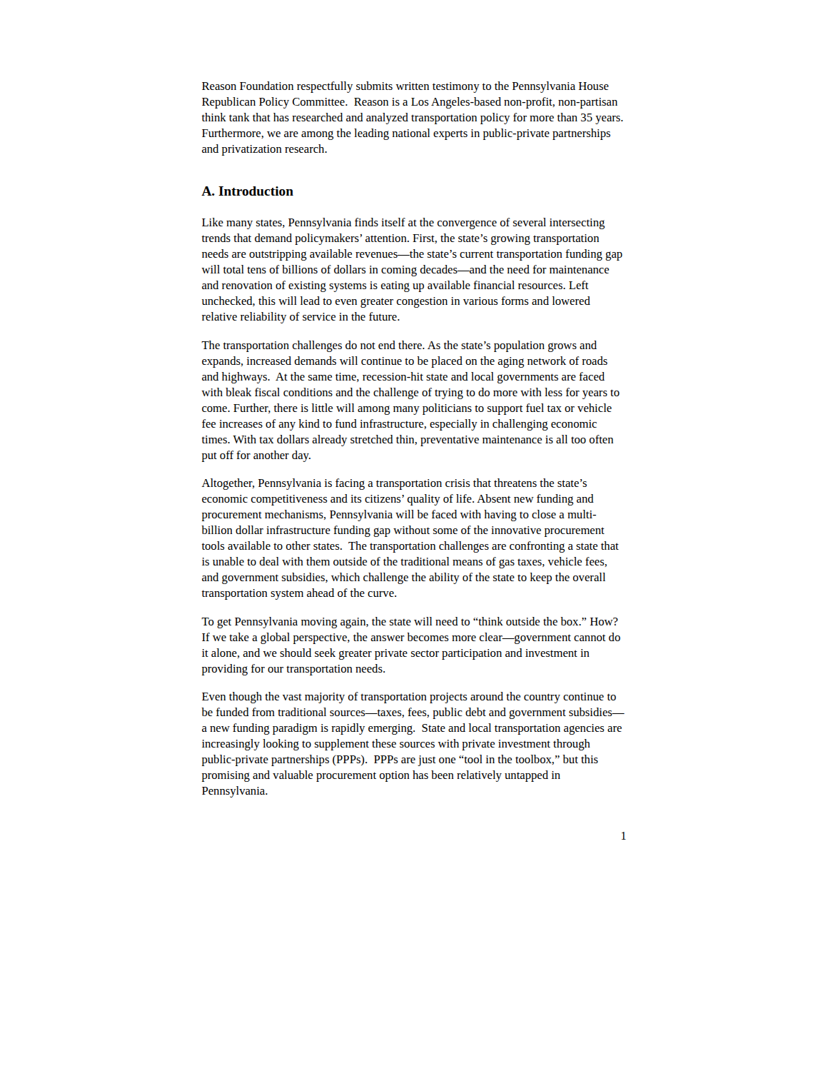Reason Foundation respectfully submits written testimony to the Pennsylvania House Republican Policy Committee. Reason is a Los Angeles-based non-profit, non-partisan think tank that has researched and analyzed transportation policy for more than 35 years. Furthermore, we are among the leading national experts in public-private partnerships and privatization research.
A. Introduction
Like many states, Pennsylvania finds itself at the convergence of several intersecting trends that demand policymakers’ attention. First, the state’s growing transportation needs are outstripping available revenues—the state’s current transportation funding gap will total tens of billions of dollars in coming decades—and the need for maintenance and renovation of existing systems is eating up available financial resources. Left unchecked, this will lead to even greater congestion in various forms and lowered relative reliability of service in the future.
The transportation challenges do not end there. As the state’s population grows and expands, increased demands will continue to be placed on the aging network of roads and highways. At the same time, recession-hit state and local governments are faced with bleak fiscal conditions and the challenge of trying to do more with less for years to come. Further, there is little will among many politicians to support fuel tax or vehicle fee increases of any kind to fund infrastructure, especially in challenging economic times. With tax dollars already stretched thin, preventative maintenance is all too often put off for another day.
Altogether, Pennsylvania is facing a transportation crisis that threatens the state’s economic competitiveness and its citizens’ quality of life. Absent new funding and procurement mechanisms, Pennsylvania will be faced with having to close a multi-billion dollar infrastructure funding gap without some of the innovative procurement tools available to other states. The transportation challenges are confronting a state that is unable to deal with them outside of the traditional means of gas taxes, vehicle fees, and government subsidies, which challenge the ability of the state to keep the overall transportation system ahead of the curve.
To get Pennsylvania moving again, the state will need to “think outside the box.” How? If we take a global perspective, the answer becomes more clear—government cannot do it alone, and we should seek greater private sector participation and investment in providing for our transportation needs.
Even though the vast majority of transportation projects around the country continue to be funded from traditional sources—taxes, fees, public debt and government subsidies—a new funding paradigm is rapidly emerging. State and local transportation agencies are increasingly looking to supplement these sources with private investment through public-private partnerships (PPPs). PPPs are just one “tool in the toolbox,” but this promising and valuable procurement option has been relatively untapped in Pennsylvania.
1